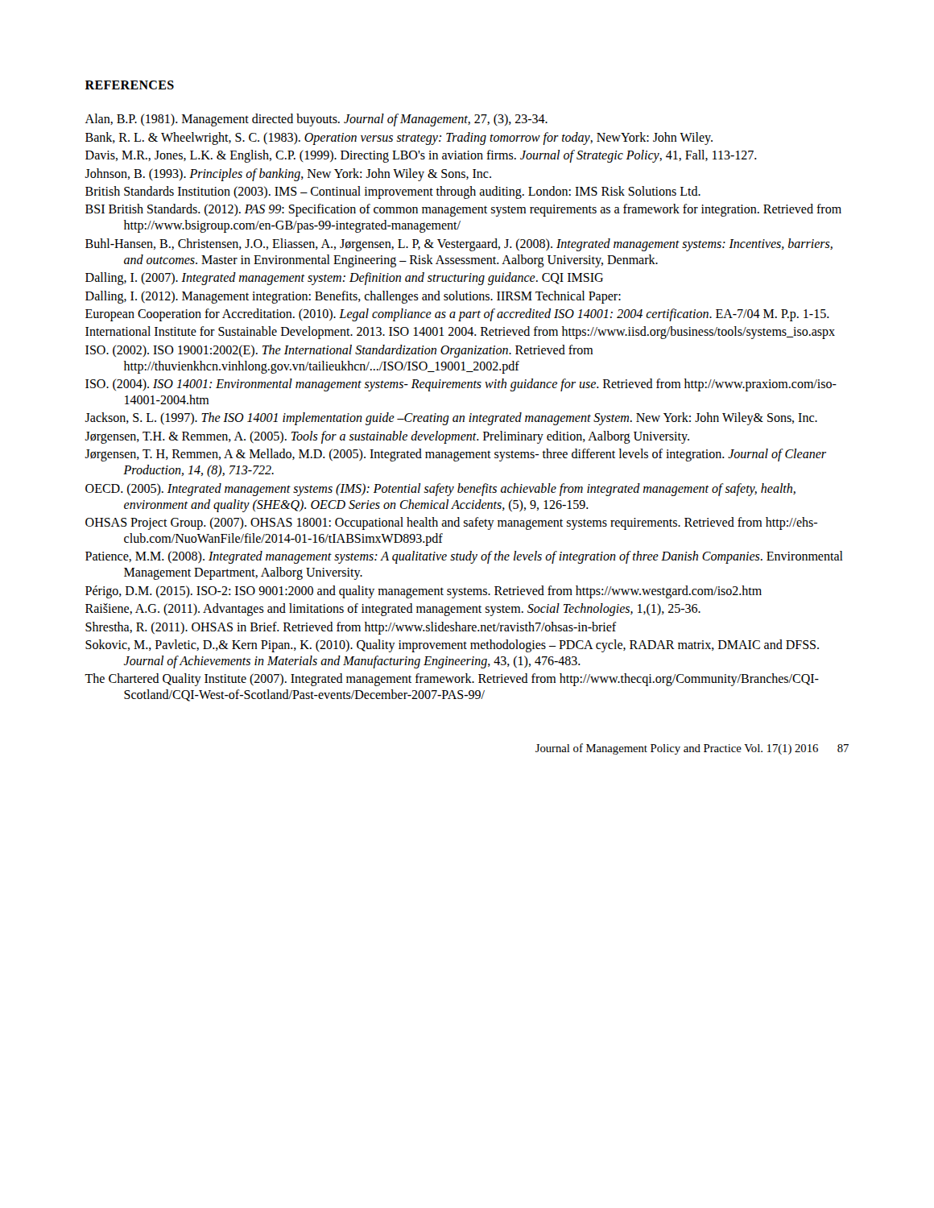REFERENCES
Alan, B.P. (1981). Management directed buyouts. Journal of Management, 27, (3), 23-34.
Bank, R. L. & Wheelwright, S. C. (1983). Operation versus strategy: Trading tomorrow for today, NewYork: John Wiley.
Davis, M.R., Jones, L.K. & English, C.P. (1999). Directing LBO's in aviation firms. Journal of Strategic Policy, 41, Fall, 113-127.
Johnson, B. (1993). Principles of banking, New York: John Wiley & Sons, Inc.
British Standards Institution (2003). IMS – Continual improvement through auditing. London: IMS Risk Solutions Ltd.
BSI British Standards. (2012). PAS 99: Specification of common management system requirements as a framework for integration. Retrieved from http://www.bsigroup.com/en-GB/pas-99-integrated-management/
Buhl-Hansen, B., Christensen, J.O., Eliassen, A., Jørgensen, L. P, & Vestergaard, J. (2008). Integrated management systems: Incentives, barriers, and outcomes. Master in Environmental Engineering – Risk Assessment. Aalborg University, Denmark.
Dalling, I. (2007). Integrated management system: Definition and structuring guidance. CQI IMSIG
Dalling, I. (2012). Management integration: Benefits, challenges and solutions. IIRSM Technical Paper:
European Cooperation for Accreditation. (2010). Legal compliance as a part of accredited ISO 14001: 2004 certification. EA-7/04 M. P.p. 1-15.
International Institute for Sustainable Development. 2013. ISO 14001 2004. Retrieved from https://www.iisd.org/business/tools/systems_iso.aspx
ISO. (2002). ISO 19001:2002(E). The International Standardization Organization. Retrieved from http://thuvienkhcn.vinhlong.gov.vn/tailieukhcn/.../ISO/ISO_19001_2002.pdf
ISO. (2004). ISO 14001: Environmental management systems- Requirements with guidance for use. Retrieved from http://www.praxiom.com/iso-14001-2004.htm
Jackson, S. L. (1997). The ISO 14001 implementation guide –Creating an integrated management System. New York: John Wiley& Sons, Inc.
Jørgensen, T.H. & Remmen, A. (2005). Tools for a sustainable development. Preliminary edition, Aalborg University.
Jørgensen, T. H, Remmen, A & Mellado, M.D. (2005). Integrated management systems- three different levels of integration. Journal of Cleaner Production, 14, (8), 713-722.
OECD. (2005). Integrated management systems (IMS): Potential safety benefits achievable from integrated management of safety, health, environment and quality (SHE&Q). OECD Series on Chemical Accidents, (5), 9, 126-159.
OHSAS Project Group. (2007). OHSAS 18001: Occupational health and safety management systems requirements. Retrieved from http://ehs-club.com/NuoWanFile/file/2014-01-16/tIABSimxWD893.pdf
Patience, M.M. (2008). Integrated management systems: A qualitative study of the levels of integration of three Danish Companies. Environmental Management Department, Aalborg University.
Périgo, D.M. (2015). ISO-2: ISO 9001:2000 and quality management systems. Retrieved from https://www.westgard.com/iso2.htm
Raišiene, A.G. (2011). Advantages and limitations of integrated management system. Social Technologies, 1,(1), 25-36.
Shrestha, R. (2011). OHSAS in Brief. Retrieved from http://www.slideshare.net/ravisth7/ohsas-in-brief
Sokovic, M., Pavletic, D.,& Kern Pipan., K. (2010). Quality improvement methodologies – PDCA cycle, RADAR matrix, DMAIC and DFSS. Journal of Achievements in Materials and Manufacturing Engineering, 43, (1), 476-483.
The Chartered Quality Institute (2007). Integrated management framework. Retrieved from http://www.thecqi.org/Community/Branches/CQI-Scotland/CQI-West-of-Scotland/Past-events/December-2007-PAS-99/
Journal of Management Policy and Practice Vol. 17(1) 201687